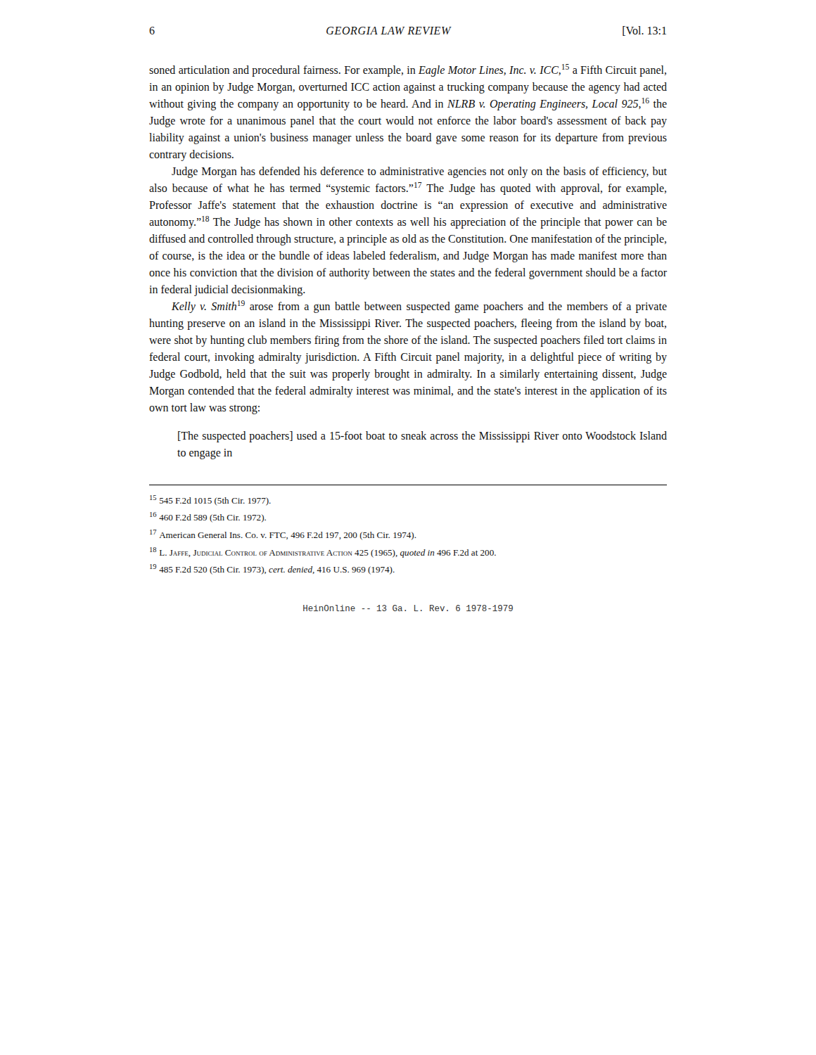6 GEORGIA LAW REVIEW [Vol. 13:1
soned articulation and procedural fairness. For example, in Eagle Motor Lines, Inc. v. ICC,15 a Fifth Circuit panel, in an opinion by Judge Morgan, overturned ICC action against a trucking company because the agency had acted without giving the company an opportunity to be heard. And in NLRB v. Operating Engineers, Local 925,16 the Judge wrote for a unanimous panel that the court would not enforce the labor board's assessment of back pay liability against a union's business manager unless the board gave some reason for its departure from previous contrary decisions.
Judge Morgan has defended his deference to administrative agencies not only on the basis of efficiency, but also because of what he has termed “systemic factors.”17 The Judge has quoted with approval, for example, Professor Jaffe's statement that the exhaustion doctrine is “an expression of executive and administrative autonomy.”18 The Judge has shown in other contexts as well his appreciation of the principle that power can be diffused and controlled through structure, a principle as old as the Constitution. One manifestation of the principle, of course, is the idea or the bundle of ideas labeled federalism, and Judge Morgan has made manifest more than once his conviction that the division of authority between the states and the federal government should be a factor in federal judicial decisionmaking.
Kelly v. Smith19 arose from a gun battle between suspected game poachers and the members of a private hunting preserve on an island in the Mississippi River. The suspected poachers, fleeing from the island by boat, were shot by hunting club members firing from the shore of the island. The suspected poachers filed tort claims in federal court, invoking admiralty jurisdiction. A Fifth Circuit panel majority, in a delightful piece of writing by Judge Godbold, held that the suit was properly brought in admiralty. In a similarly entertaining dissent, Judge Morgan contended that the federal admiralty interest was minimal, and the state's interest in the application of its own tort law was strong:
[The suspected poachers] used a 15-foot boat to sneak across the Mississippi River onto Woodstock Island to engage in
545 F.2d 1015 (5th Cir. 1977).
460 F.2d 589 (5th Cir. 1972).
American General Ins. Co. v. FTC, 496 F.2d 197, 200 (5th Cir. 1974).
L. Jaffe, Judicial Control of Administrative Action 425 (1965), quoted in 496 F.2d at 200.
485 F.2d 520 (5th Cir. 1973), cert. denied, 416 U.S. 969 (1974).
HeinOnline -- 13 Ga. L. Rev. 6 1978-1979